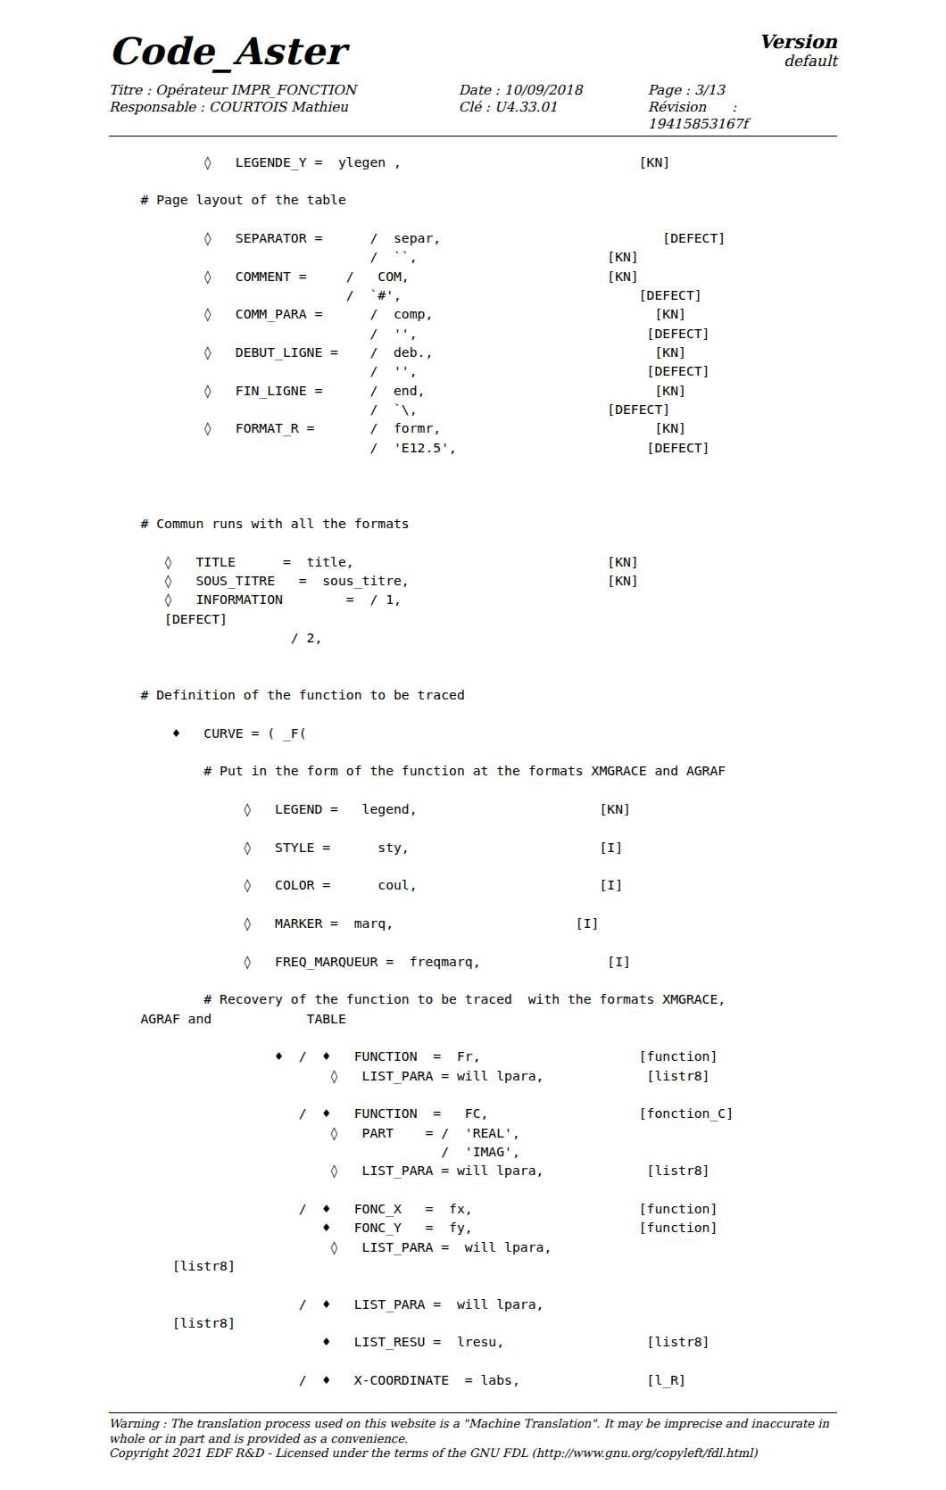Version default
Code_Aster
| Titre : Opérateur IMPR_FONCTION | Date : 10/09/2018 | Page : 3/13 |
| Responsable : COURTOIS Mathieu | Clé : U4.33.01 | Révision : 19415853167f |
            ◊   LEGENDE_Y =  ylegen ,                              [KN]

    # Page layout of the table

            ◊   SEPARATOR =      /  separ,                            [DEFECT]
                                 /  ``,                        [KN]
            ◊   COMMENT =     /   COM,                         [KN]
                              /  `#',                              [DEFECT]
            ◊   COMM_PARA =      /  comp,                            [KN]
                                 /  '',                             [DEFECT]
            ◊   DEBUT_LIGNE =    /  deb.,                            [KN]
                                 /  '',                             [DEFECT]
            ◊   FIN_LIGNE =      /  end,                             [KN]
                                 /  `\,                        [DEFECT]
            ◊   FORMAT_R =       /  formr,                           [KN]
                                 /  'E12.5',                        [DEFECT]



    # Commun runs with all the formats

       ◊   TITLE      =  title,                                [KN]
       ◊   SOUS_TITRE   =  sous_titre,                         [KN]
       ◊   INFORMATION        =  / 1,
       [DEFECT]
                       / 2,


    # Definition of the function to be traced

        ♦   CURVE = ( _F(

            # Put in the form of the function at the formats XMGRACE and AGRAF

                 ◊   LEGEND =   legend,                       [KN]

                 ◊   STYLE =      sty,                        [I]

                 ◊   COLOR =      coul,                       [I]

                 ◊   MARKER =  marq,                       [I]

                 ◊   FREQ_MARQUEUR =  freqmarq,                [I]

            # Recovery of the function to be traced  with the formats XMGRACE,
    AGRAF and            TABLE

                     ♦  /  ♦   FUNCTION  =  Fr,                    [function]
                            ◊   LIST_PARA = will lpara,             [listr8]

                        /  ♦   FUNCTION  =   FC,                   [fonction_C]
                            ◊   PART    = /  'REAL',
                                          /  'IMAG',
                            ◊   LIST_PARA = will lpara,             [listr8]

                        /  ♦   FONC_X   =  fx,                     [function]
                           ♦   FONC_Y   =  fy,                     [function]
                            ◊   LIST_PARA =  will lpara,
        [listr8]

                        /  ♦   LIST_PARA =  will lpara,
        [listr8]
                           ♦   LIST_RESU =  lresu,                  [listr8]

                        /  ♦   X-COORDINATE  = labs,                [l_R]
Warning : The translation process used on this website is a "Machine Translation". It may be imprecise and inaccurate in whole or in part and is provided as a convenience. Copyright 2021 EDF R&D - Licensed under the terms of the GNU FDL (http://www.gnu.org/copyleft/fdl.html)